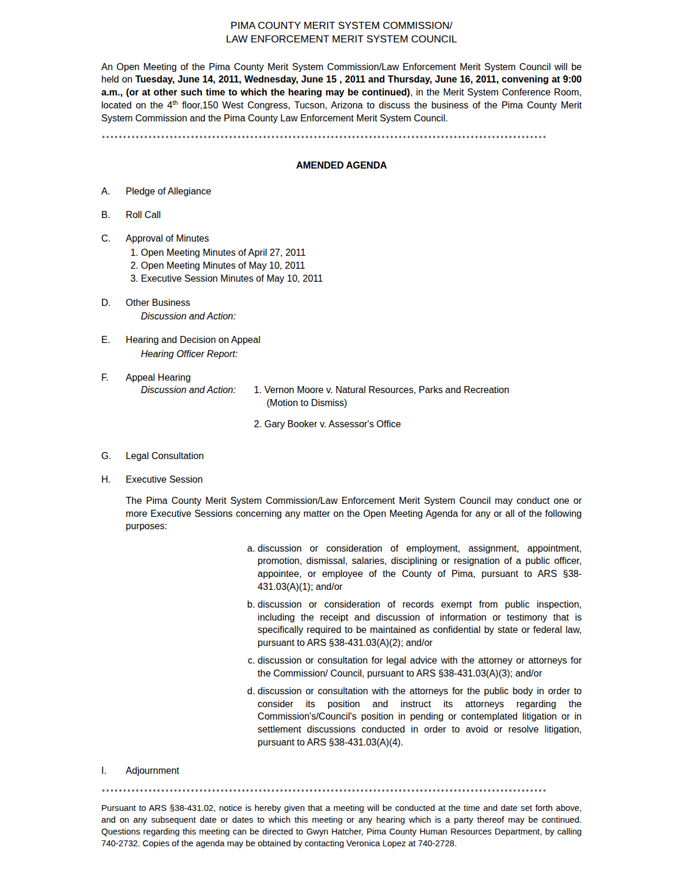PIMA COUNTY MERIT SYSTEM COMMISSION/
LAW ENFORCEMENT MERIT SYSTEM COUNCIL
An Open Meeting of the Pima County Merit System Commission/Law Enforcement Merit System Council will be held on Tuesday, June 14, 2011, Wednesday, June 15 , 2011 and Thursday, June 16, 2011, convening at 9:00 a.m., (or at other such time to which the hearing may be continued), in the Merit System Conference Room, located on the 4th floor,150 West Congress, Tucson, Arizona to discuss the business of the Pima County Merit System Commission and the Pima County Law Enforcement Merit System Council.
*********************************************************************************************************
AMENDED AGENDA
A.
Pledge of Allegiance
B.
Roll Call
C.
Approval of Minutes
Open Meeting Minutes of April 27, 2011
Open Meeting Minutes of May 10, 2011
Executive Session Minutes of May 10, 2011
D.
Other Business
Discussion and Action:
E.
Hearing and Decision on Appeal
Hearing Officer Report:
F.
Appeal Hearing
Discussion and Action:
1. Vernon Moore v. Natural Resources, Parks and Recreation
(Motion to Dismiss)
2. Gary Booker v. Assessor's Office
G.
Legal Consultation
H.
Executive Session
The Pima County Merit System Commission/Law Enforcement Merit System Council may conduct one or more Executive Sessions concerning any matter on the Open Meeting Agenda for any or all of the following purposes:
discussion or consideration of employment, assignment, appointment, promotion, dismissal, salaries, disciplining or resignation of a public officer, appointee, or employee of the County of Pima, pursuant to ARS §38-431.03(A)(1); and/or
discussion or consideration of records exempt from public inspection, including the receipt and discussion of information or testimony that is specifically required to be maintained as confidential by state or federal law, pursuant to ARS §38-431.03(A)(2); and/or
discussion or consultation for legal advice with the attorney or attorneys for the Commission/ Council, pursuant to ARS §38-431.03(A)(3); and/or
discussion or consultation with the attorneys for the public body in order to consider its position and instruct its attorneys regarding the Commission's/Council's position in pending or contemplated litigation or in settlement discussions conducted in order to avoid or resolve litigation, pursuant to ARS §38-431.03(A)(4).
I.
Adjournment
*********************************************************************************************************
Pursuant to ARS §38-431.02, notice is hereby given that a meeting will be conducted at the time and date set forth above, and on any subsequent date or dates to which this meeting or any hearing which is a party thereof may be continued. Questions regarding this meeting can be directed to Gwyn Hatcher, Pima County Human Resources Department, by calling 740-2732. Copies of the agenda may be obtained by contacting Veronica Lopez at 740-2728.